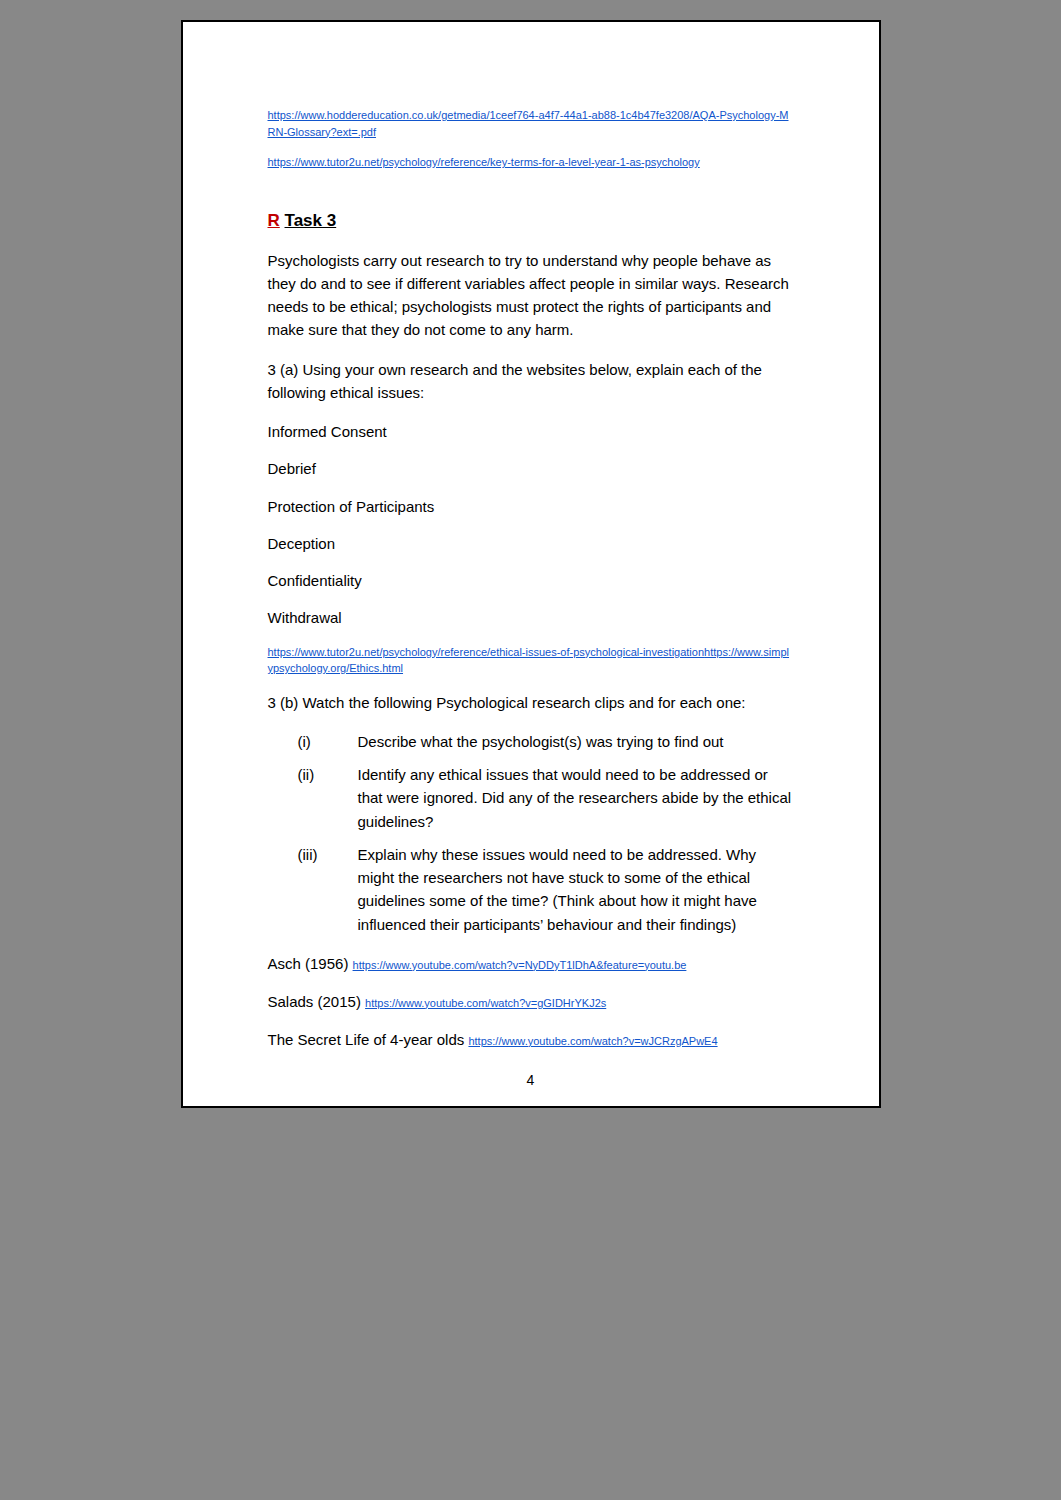https://www.hoddereducation.co.uk/getmedia/1ceef764-a4f7-44a1-ab88-1c4b47fe3208/AQA-Psychology-MRN-Glossary?ext=.pdf
https://www.tutor2u.net/psychology/reference/key-terms-for-a-level-year-1-as-psychology
R Task 3
Psychologists carry out research to try to understand why people behave as they do and to see if different variables affect people in similar ways. Research needs to be ethical; psychologists must protect the rights of participants and make sure that they do not come to any harm.
3 (a) Using your own research and the websites below, explain each of the following ethical issues:
Informed Consent
Debrief
Protection of Participants
Deception
Confidentiality
Withdrawal
https://www.tutor2u.net/psychology/reference/ethical-issues-of-psychological-investigation https://www.simplypsychology.org/Ethics.html
3 (b) Watch the following Psychological research clips and for each one:
(i) Describe what the psychologist(s) was trying to find out
(ii) Identify any ethical issues that would need to be addressed or that were ignored. Did any of the researchers abide by the ethical guidelines?
(iii) Explain why these issues would need to be addressed. Why might the researchers not have stuck to some of the ethical guidelines some of the time? (Think about how it might have influenced their participants’ behaviour and their findings)
Asch (1956) https://www.youtube.com/watch?v=NyDDyT1lDhA&feature=youtu.be
Salads (2015) https://www.youtube.com/watch?v=gGIDHrYKJ2s
The Secret Life of 4-year olds https://www.youtube.com/watch?v=wJCRzgAPwE4
4